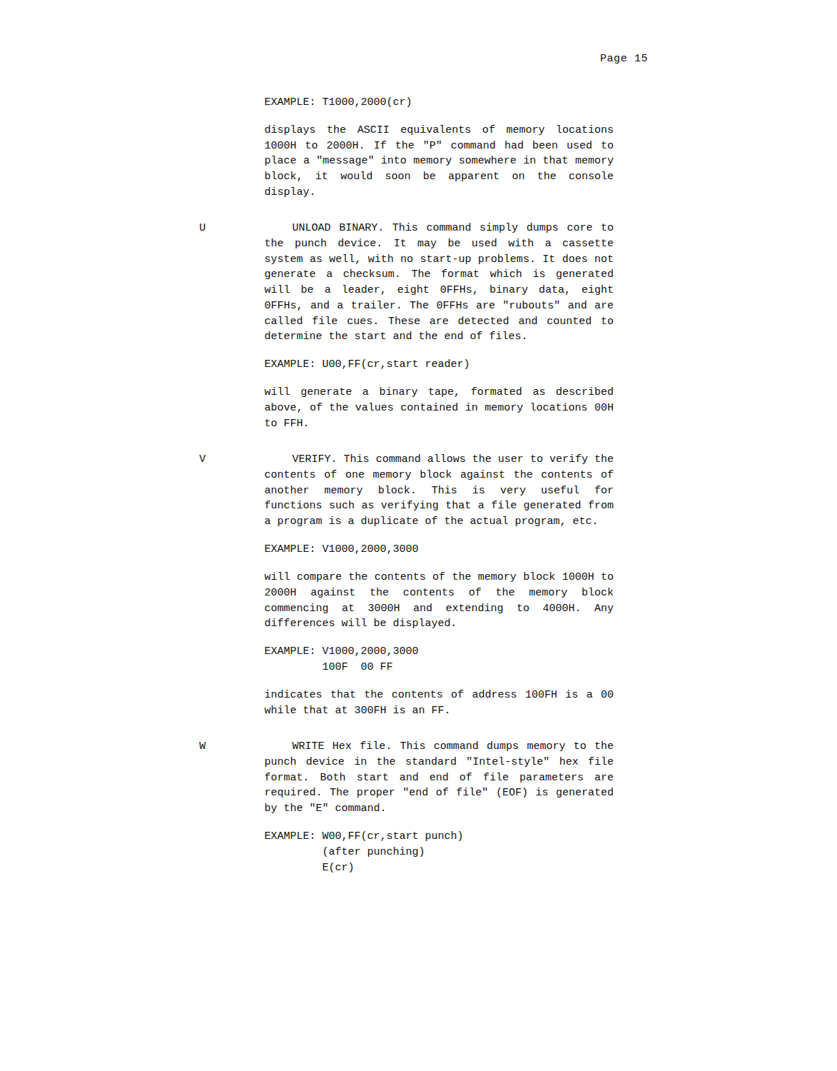Page 15
EXAMPLE: T1000,2000(cr)
displays the ASCII equivalents of memory locations 1000H to 2000H. If the "P" command had been used to place a "message" into memory somewhere in that memory block, it would soon be apparent on the console display.
U
UNLOAD BINARY. This command simply dumps core to the punch device. It may be used with a cassette system as well, with no start-up problems. It does not generate a checksum. The format which is generated will be a leader, eight 0FFHs, binary data, eight 0FFHs, and a trailer. The 0FFHs are "rubouts" and are called file cues. These are detected and counted to determine the start and the end of files.
EXAMPLE: U00,FF(cr,start reader)
will generate a binary tape, formated as described above, of the values contained in memory locations 00H to FFH.
V
VERIFY. This command allows the user to verify the contents of one memory block against the contents of another memory block. This is very useful for functions such as verifying that a file generated from a program is a duplicate of the actual program, etc.
EXAMPLE: V1000,2000,3000
will compare the contents of the memory block 1000H to 2000H against the contents of the memory block commencing at 3000H and extending to 4000H. Any differences will be displayed.
EXAMPLE: V1000,2000,3000100F 00 FF
indicates that the contents of address 100FH is a 00 while that at 300FH is an FF.
W
WRITE Hex file. This command dumps memory to the punch device in the standard "Intel-style" hex file format. Both start and end of file parameters are required. The proper "end of file" (EOF) is generated by the "E" command.
EXAMPLE: W00,FF(cr,start punch)(after punching) E(cr)